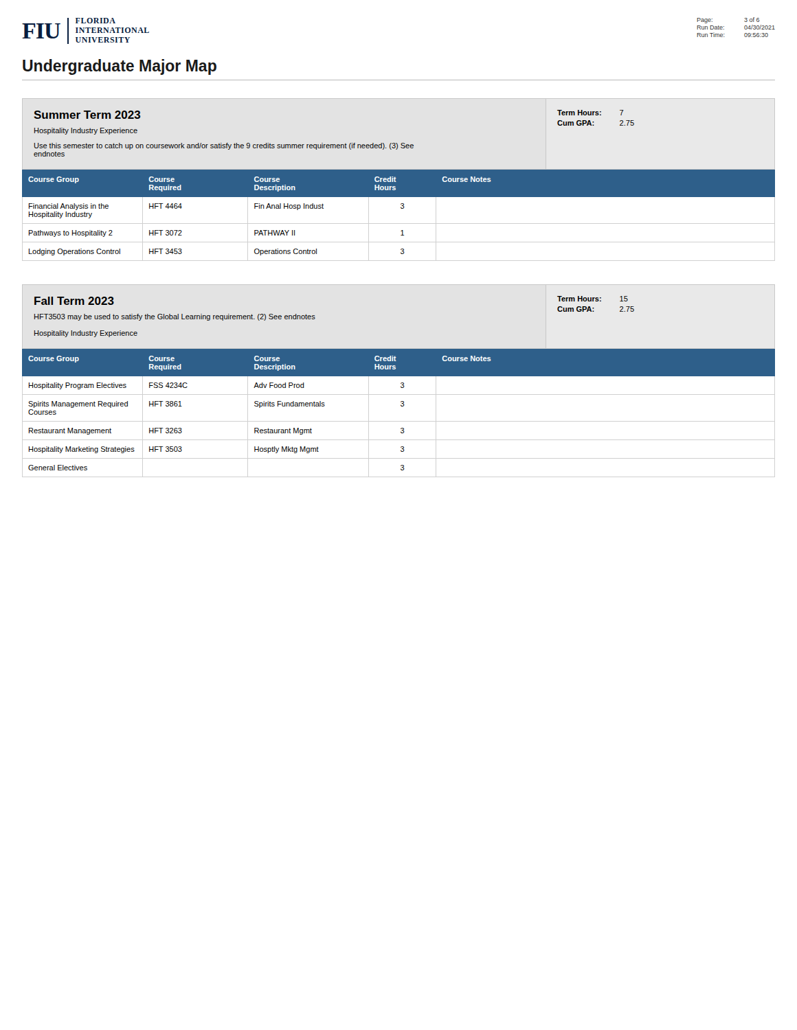FIU
FLORIDA
INTERNATIONAL
UNIVERSITY
| Page: | 3 of 6 |
| Run Date: | 04/30/2021 |
| Run Time: | 09:56:30 |
Undergraduate Major Map
Summer Term 2023
Hospitality Industry Experience
Use this semester to catch up on coursework and/or satisfy the 9 credits summer requirement (if needed). (3) See endnotes
| Term Hours: | 7 |
| Cum GPA: | 2.75 |
| Course Group | Course Required | Course Description | Credit Hours | Course Notes |
| --- | --- | --- | --- | --- |
| Financial Analysis in the Hospitality Industry | HFT 4464 | Fin Anal Hosp Indust | 3 | |
| Pathways to Hospitality 2 | HFT 3072 | PATHWAY II | 1 | |
| Lodging Operations Control | HFT 3453 | Operations Control | 3 | |
Fall Term 2023
HFT3503 may be used to satisfy the Global Learning requirement. (2) See endnotes
Hospitality Industry Experience
| Term Hours: | 15 |
| Cum GPA: | 2.75 |
| Course Group | Course Required | Course Description | Credit Hours | Course Notes |
| --- | --- | --- | --- | --- |
| Hospitality Program Electives | FSS 4234C | Adv Food Prod | 3 | |
| Spirits Management Required Courses | HFT 3861 | Spirits Fundamentals | 3 | |
| Restaurant Management | HFT 3263 | Restaurant Mgmt | 3 | |
| Hospitality Marketing Strategies | HFT 3503 | Hosptly Mktg Mgmt | 3 | |
| General Electives | | | 3 | |